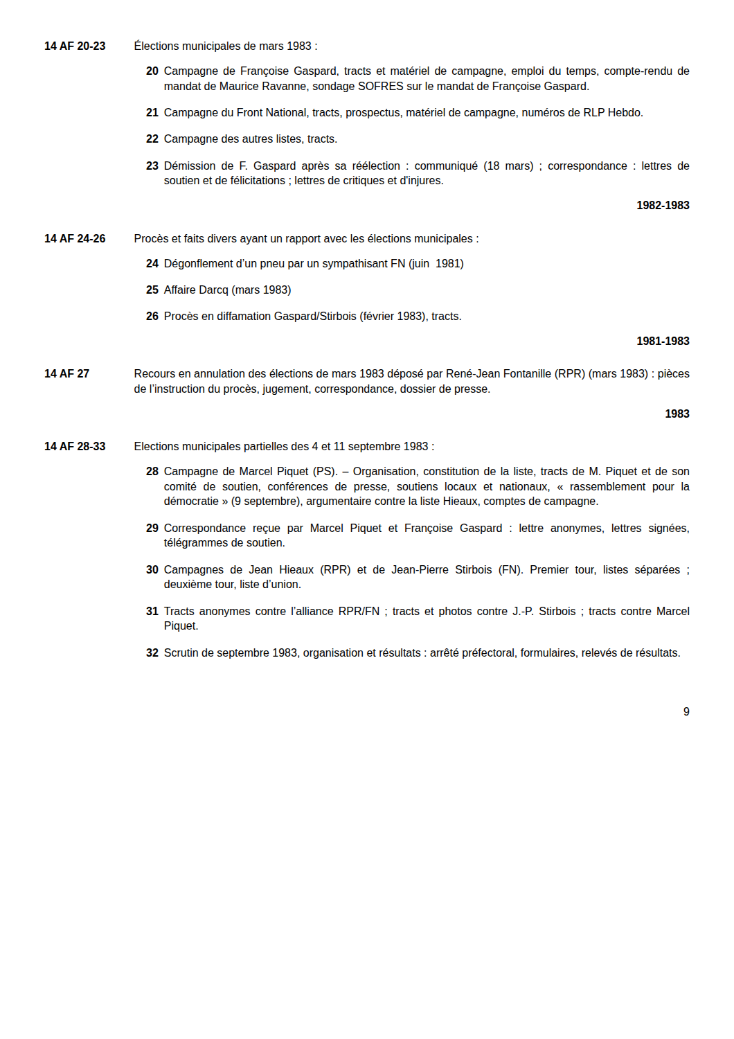14 AF 20-23
Élections municipales de mars 1983 :
20 Campagne de Françoise Gaspard, tracts et matériel de campagne, emploi du temps, compte-rendu de mandat de Maurice Ravanne, sondage SOFRES sur le mandat de Françoise Gaspard.
21 Campagne du Front National, tracts, prospectus, matériel de campagne, numéros de RLP Hebdo.
22 Campagne des autres listes, tracts.
23 Démission de F. Gaspard après sa réélection : communiqué (18 mars) ; correspondance : lettres de soutien et de félicitations ; lettres de critiques et d'injures.
1982-1983
14 AF 24-26
Procès et faits divers ayant un rapport avec les élections municipales :
24 Dégonflement d’un pneu par un sympathisant FN (juin 1981)
25 Affaire Darcq (mars 1983)
26 Procès en diffamation Gaspard/Stirbois (février 1983), tracts.
1981-1983
14 AF 27
Recours en annulation des élections de mars 1983 déposé par René-Jean Fontanille (RPR) (mars 1983) : pièces de l’instruction du procès, jugement, correspondance, dossier de presse.
1983
14 AF 28-33
Elections municipales partielles des 4 et 11 septembre 1983 :
28 Campagne de Marcel Piquet (PS). – Organisation, constitution de la liste, tracts de M. Piquet et de son comité de soutien, conférences de presse, soutiens locaux et nationaux, « rassemblement pour la démocratie » (9 septembre), argumentaire contre la liste Hieaux, comptes de campagne.
29 Correspondance reçue par Marcel Piquet et Françoise Gaspard : lettre anonymes, lettres signées, télégrammes de soutien.
30 Campagnes de Jean Hieaux (RPR) et de Jean-Pierre Stirbois (FN). Premier tour, listes séparées ; deuxième tour, liste d’union.
31 Tracts anonymes contre l’alliance RPR/FN ; tracts et photos contre J.-P. Stirbois ; tracts contre Marcel Piquet.
32 Scrutin de septembre 1983, organisation et résultats : arrêté préfectoral, formulaires, relevés de résultats.
9